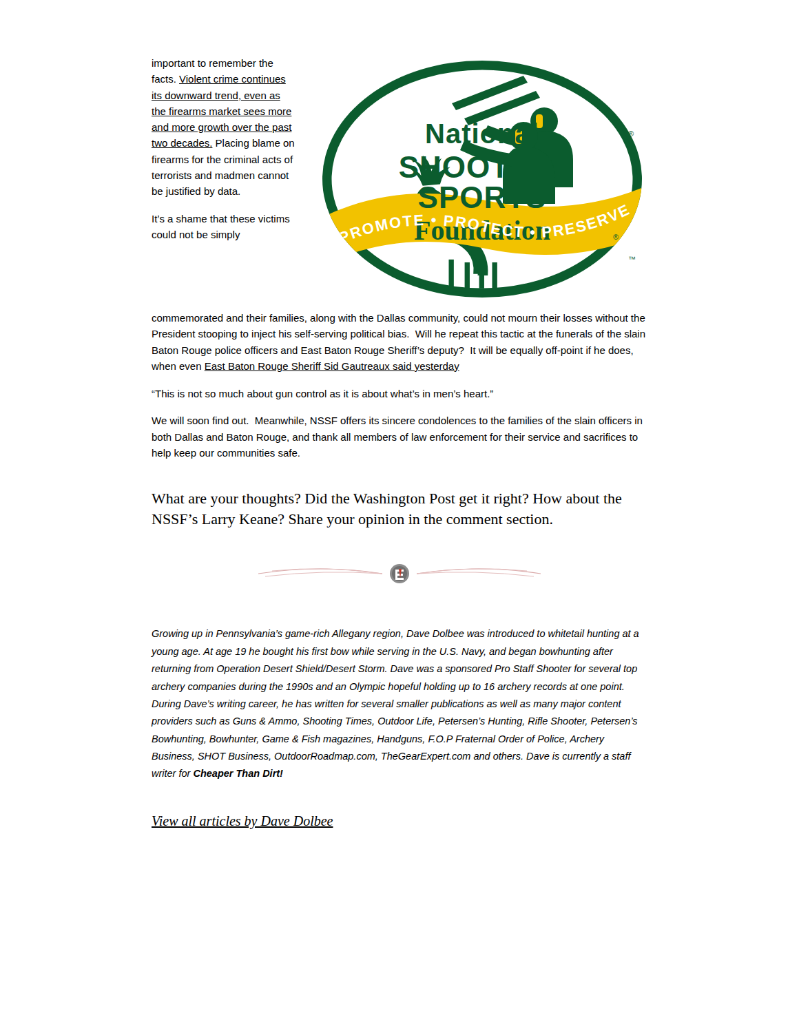National SHOOTING SPORTS Foundation PROMOTE • PROTECT • PRESERVE ® ® ™
important to remember the facts. Violent crime continues its downward trend, even as the firearms market sees more and more growth over the past two decades. Placing blame on firearms for the criminal acts of terrorists and madmen cannot be justified by data.
It’s a shame that these victims could not be simply
commemorated and their families, along with the Dallas community, could not mourn their losses without the President stooping to inject his self-serving political bias. Will he repeat this tactic at the funerals of the slain Baton Rouge police officers and East Baton Rouge Sheriff’s deputy? It will be equally off-point if he does, when even East Baton Rouge Sheriff Sid Gautreaux said yesterday
“This is not so much about gun control as it is about what’s in men’s heart.”
We will soon find out. Meanwhile, NSSF offers its sincere condolences to the families of the slain officers in both Dallas and Baton Rouge, and thank all members of law enforcement for their service and sacrifices to help keep our communities safe.
What are your thoughts? Did the Washington Post get it right? How about the NSSF’s Larry Keane? Share your opinion in the comment section.
Growing up in Pennsylvania’s game-rich Allegany region, Dave Dolbee was introduced to whitetail hunting at a young age. At age 19 he bought his first bow while serving in the U.S. Navy, and began bowhunting after returning from Operation Desert Shield/Desert Storm. Dave was a sponsored Pro Staff Shooter for several top archery companies during the 1990s and an Olympic hopeful holding up to 16 archery records at one point. During Dave’s writing career, he has written for several smaller publications as well as many major content providers such as Guns & Ammo, Shooting Times, Outdoor Life, Petersen’s Hunting, Rifle Shooter, Petersen’s Bowhunting, Bowhunter, Game & Fish magazines, Handguns, F.O.P Fraternal Order of Police, Archery Business, SHOT Business, OutdoorRoadmap.com, TheGearExpert.com and others. Dave is currently a staff writer for Cheaper Than Dirt!
View all articles by Dave Dolbee